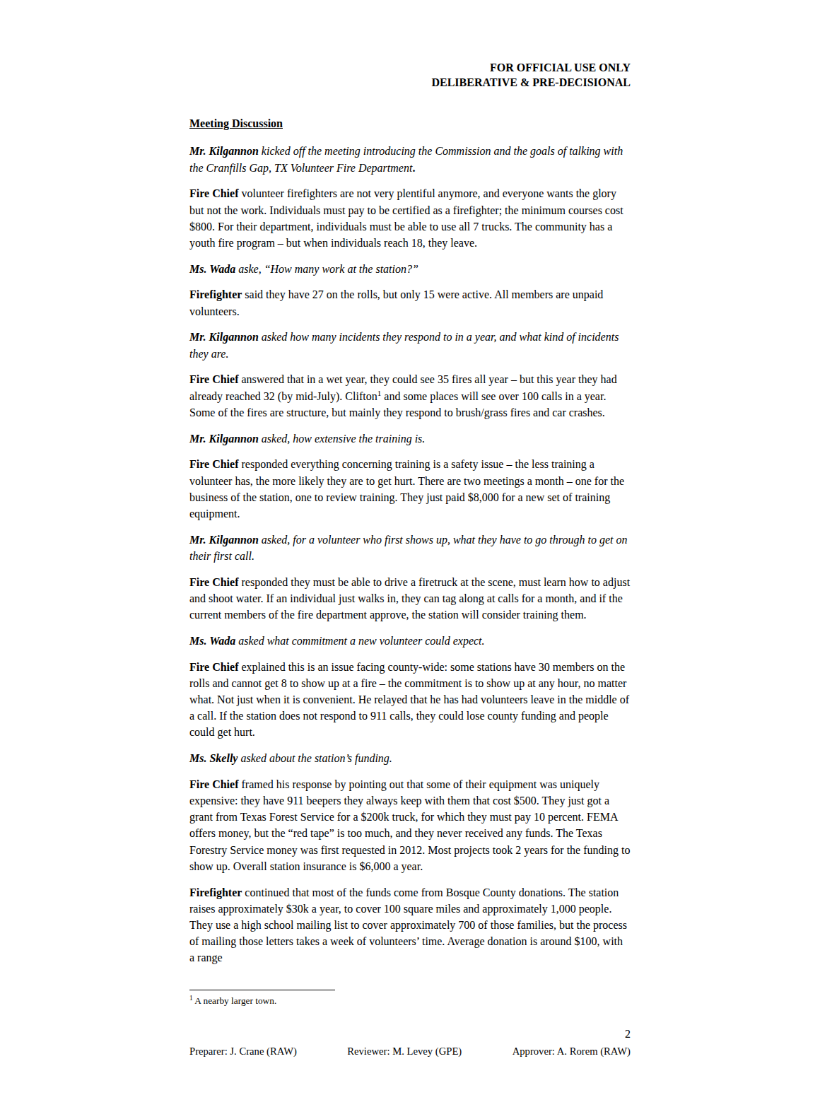FOR OFFICIAL USE ONLY
DELIBERATIVE & PRE-DECISIONAL
Meeting Discussion
Mr. Kilgannon kicked off the meeting introducing the Commission and the goals of talking with the Cranfills Gap, TX Volunteer Fire Department.
Fire Chief volunteer firefighters are not very plentiful anymore, and everyone wants the glory but not the work. Individuals must pay to be certified as a firefighter; the minimum courses cost $800. For their department, individuals must be able to use all 7 trucks. The community has a youth fire program – but when individuals reach 18, they leave.
Ms. Wada aske, “How many work at the station?”
Firefighter said they have 27 on the rolls, but only 15 were active. All members are unpaid volunteers.
Mr. Kilgannon asked how many incidents they respond to in a year, and what kind of incidents they are.
Fire Chief answered that in a wet year, they could see 35 fires all year – but this year they had already reached 32 (by mid-July). Clifton1 and some places will see over 100 calls in a year. Some of the fires are structure, but mainly they respond to brush/grass fires and car crashes.
Mr. Kilgannon asked, how extensive the training is.
Fire Chief responded everything concerning training is a safety issue – the less training a volunteer has, the more likely they are to get hurt. There are two meetings a month – one for the business of the station, one to review training. They just paid $8,000 for a new set of training equipment.
Mr. Kilgannon asked, for a volunteer who first shows up, what they have to go through to get on their first call.
Fire Chief responded they must be able to drive a firetruck at the scene, must learn how to adjust and shoot water. If an individual just walks in, they can tag along at calls for a month, and if the current members of the fire department approve, the station will consider training them.
Ms. Wada asked what commitment a new volunteer could expect.
Fire Chief explained this is an issue facing county-wide: some stations have 30 members on the rolls and cannot get 8 to show up at a fire – the commitment is to show up at any hour, no matter what. Not just when it is convenient. He relayed that he has had volunteers leave in the middle of a call. If the station does not respond to 911 calls, they could lose county funding and people could get hurt.
Ms. Skelly asked about the station’s funding.
Fire Chief framed his response by pointing out that some of their equipment was uniquely expensive: they have 911 beepers they always keep with them that cost $500. They just got a grant from Texas Forest Service for a $200k truck, for which they must pay 10 percent. FEMA offers money, but the “red tape” is too much, and they never received any funds. The Texas Forestry Service money was first requested in 2012. Most projects took 2 years for the funding to show up. Overall station insurance is $6,000 a year.
Firefighter continued that most of the funds come from Bosque County donations. The station raises approximately $30k a year, to cover 100 square miles and approximately 1,000 people. They use a high school mailing list to cover approximately 700 of those families, but the process of mailing those letters takes a week of volunteers’ time. Average donation is around $100, with a range
1 A nearby larger town.
2
Preparer: J. Crane (RAW) Reviewer: M. Levey (GPE) Approver: A. Rorem (RAW)